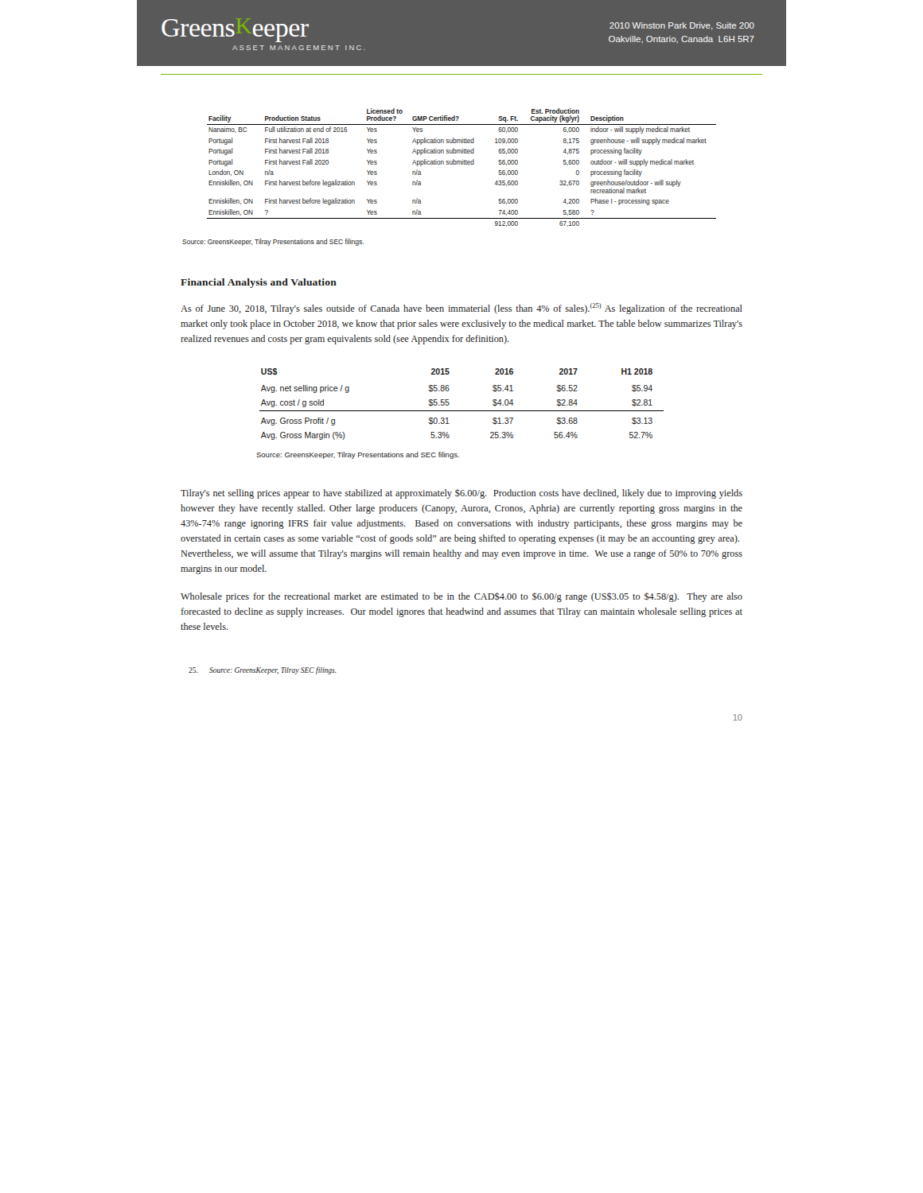GreensKeeper
ASSET MANAGEMENT INC.
2010 Winston Park Drive, Suite 200
Oakville, Ontario, Canada L6H 5R7
| Facility | Production Status | Licensed to Produce? | GMP Certified? | Sq. Ft. | Est. Production Capacity (kg/yr) | Desciption |
| --- | --- | --- | --- | --- | --- | --- |
| Nanaimo, BC | Full utilization at end of 2016 | Yes | Yes | 60,000 | 6,000 | indoor - will supply medical market |
| Portugal | First harvest Fall 2018 | Yes | Application submitted | 109,000 | 8,175 | greenhouse - will supply medical market |
| Portugal | First harvest Fall 2018 | Yes | Application submitted | 65,000 | 4,875 | processing facility |
| Portugal | First harvest Fall 2020 | Yes | Application submitted | 56,000 | 5,600 | outdoor - will supply medical market |
| London, ON | n/a | Yes | n/a | 56,000 | 0 | processing facility |
| Enniskillen, ON | First harvest before legalization | Yes | n/a | 435,600 | 32,670 | greenhouse/outdoor - will suply recreational market |
| Enniskillen, ON | First harvest before legalization | Yes | n/a | 56,000 | 4,200 | Phase I - processing space |
| Enniskillen, ON | ? | Yes | n/a | 74,400 | 5,580 | ? |
| | | | | 912,000 | 67,100 | |
Source: GreensKeeper, Tilray Presentations and SEC filings.
Financial Analysis and Valuation
As of June 30, 2018, Tilray's sales outside of Canada have been immaterial (less than 4% of sales).(25) As legalization of the recreational market only took place in October 2018, we know that prior sales were exclusively to the medical market. The table below summarizes Tilray's realized revenues and costs per gram equivalents sold (see Appendix for definition).
| US$ | 2015 | 2016 | 2017 | H1 2018 |
| --- | --- | --- | --- | --- |
| Avg. net selling price / g | $5.86 | $5.41 | $6.52 | $5.94 |
| Avg. cost / g sold | $5.55 | $4.04 | $2.84 | $2.81 |
| Avg. Gross Profit / g | $0.31 | $1.37 | $3.68 | $3.13 |
| Avg. Gross Margin (%) | 5.3% | 25.3% | 56.4% | 52.7% |
Source: GreensKeeper, Tilray Presentations and SEC filings.
Tilray's net selling prices appear to have stabilized at approximately $6.00/g. Production costs have declined, likely due to improving yields however they have recently stalled. Other large producers (Canopy, Aurora, Cronos, Aphria) are currently reporting gross margins in the 43%-74% range ignoring IFRS fair value adjustments. Based on conversations with industry participants, these gross margins may be overstated in certain cases as some variable “cost of goods sold” are being shifted to operating expenses (it may be an accounting grey area). Nevertheless, we will assume that Tilray's margins will remain healthy and may even improve in time. We use a range of 50% to 70% gross margins in our model.
Wholesale prices for the recreational market are estimated to be in the CAD$4.00 to $6.00/g range (US$3.05 to $4.58/g). They are also forecasted to decline as supply increases. Our model ignores that headwind and assumes that Tilray can maintain wholesale selling prices at these levels.
25. Source: GreensKeeper, Tilray SEC filings.
10